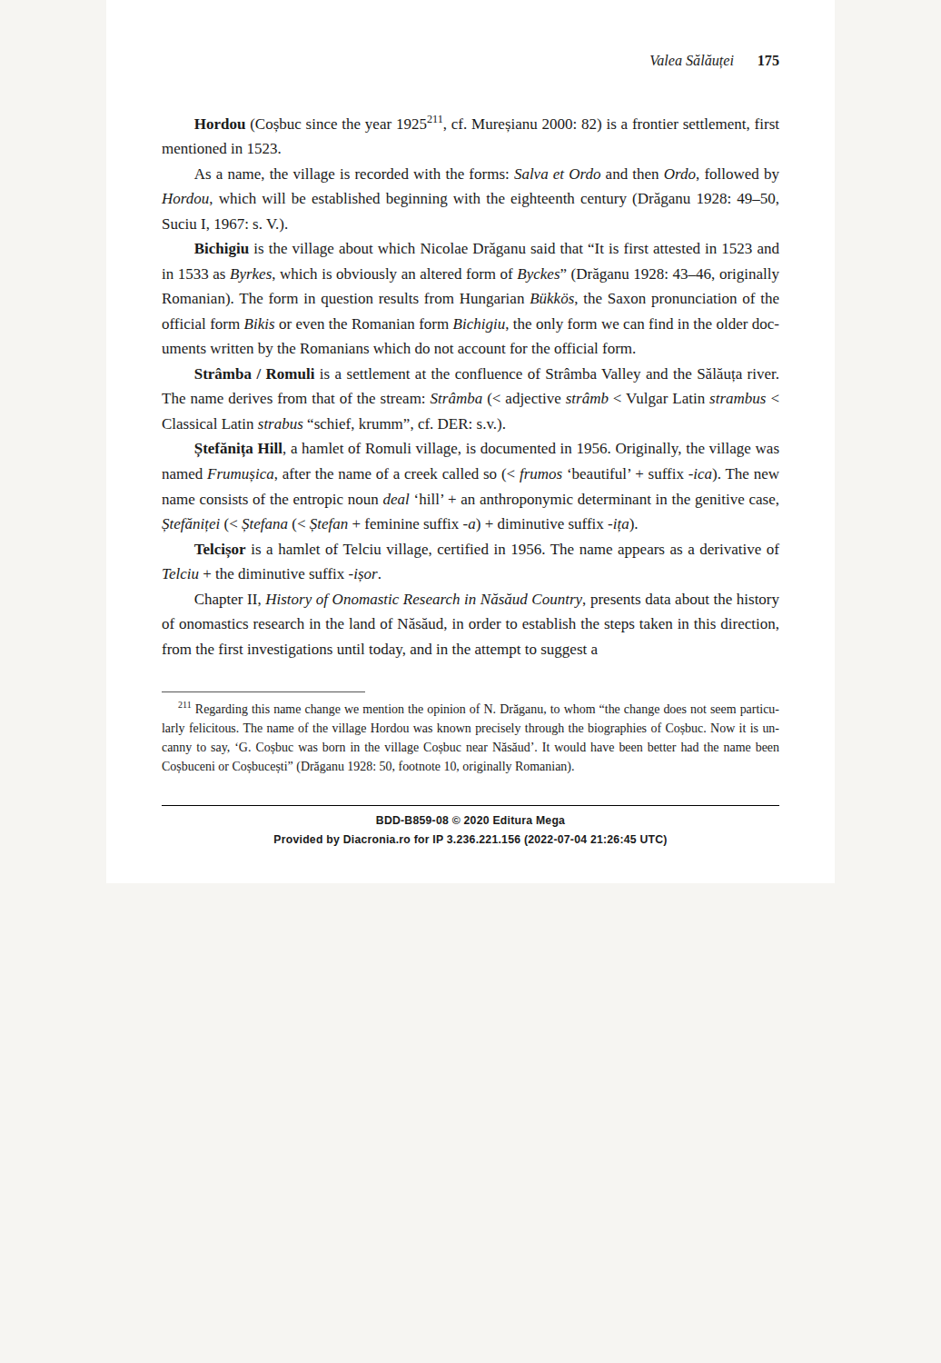Valea Sălăuței 175
Hordou (Coșbuc since the year 1925211, cf. Mureșianu 2000: 82) is a frontier settlement, first mentioned in 1523.
As a name, the village is recorded with the forms: Salva et Ordo and then Ordo, followed by Hordou, which will be established beginning with the eighteenth century (Drăganu 1928: 49–50, Suciu I, 1967: s. V.).
Bichigiu is the village about which Nicolae Drăganu said that “It is first attested in 1523 and in 1533 as Byrkes, which is obviously an altered form of Byckes” (Drăganu 1928: 43–46, originally Romanian). The form in question results from Hungarian Bükkös, the Saxon pronunciation of the official form Bikis or even the Romanian form Bichigiu, the only form we can find in the older documents written by the Romanians which do not account for the official form.
Strâmba / Romuli is a settlement at the confluence of Strâmba Valley and the Sălăuța river. The name derives from that of the stream: Strâmba (< adjective strâmb < Vulgar Latin strambus < Classical Latin strabus “schief, krumm”, cf. DER: s.v.).
Ștefănița Hill, a hamlet of Romuli village, is documented in 1956. Originally, the village was named Frumușica, after the name of a creek called so (< frumos ‘beautiful’ + suffix -ica). The new name consists of the entropic noun deal ‘hill’ + an anthroponymic determinant in the genitive case, Ștefăniței (< Ștefana (< Ștefan + feminine suffix -a) + diminutive suffix -ița).
Telcișor is a hamlet of Telciu village, certified in 1956. The name appears as a derivative of Telciu + the diminutive suffix -ișor.
Chapter II, History of Onomastic Research in Năsăud Country, presents data about the history of onomastics research in the land of Năsăud, in order to establish the steps taken in this direction, from the first investigations until today, and in the attempt to suggest a
211 Regarding this name change we mention the opinion of N. Drăganu, to whom “the change does not seem particularly felicitous. The name of the village Hordou was known precisely through the biographies of Coșbuc. Now it is uncanny to say, ‘G. Coșbuc was born in the village Coșbuc near Năsăud’. It would have been better had the name been Coșbuceni or Coșbucești” (Drăganu 1928: 50, footnote 10, originally Romanian).
BDD-B859-08 © 2020 Editura Mega
Provided by Diacronia.ro for IP 3.236.221.156 (2022-07-04 21:26:45 UTC)